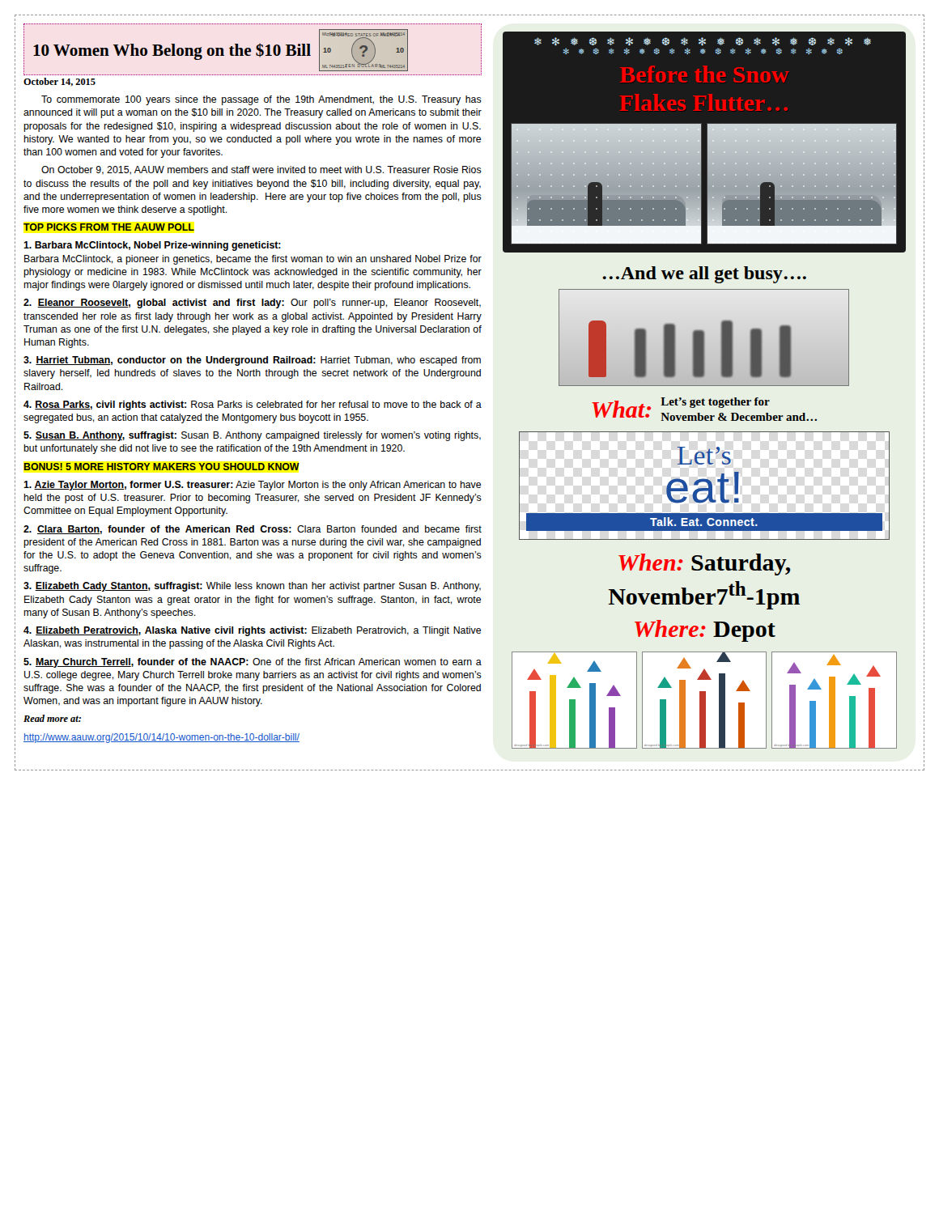10 Women Who Belong on the $10 Bill
ML 74435214 ML 74435214 ML 74435214 ML 74435214 THE UNITED STATES OF AMERICA 10 10 ? TEN DOLLARS
October 14, 2015
To commemorate 100 years since the passage of the 19th Amendment, the U.S. Treasury has announced it will put a woman on the $10 bill in 2020. The Treasury called on Americans to submit their proposals for the redesigned $10, inspiring a widespread discussion about the role of women in U.S. history. We wanted to hear from you, so we conducted a poll where you wrote in the names of more than 100 women and voted for your favorites.
On October 9, 2015, AAUW members and staff were invited to meet with U.S. Treasurer Rosie Rios to discuss the results of the poll and key initiatives beyond the $10 bill, including diversity, equal pay, and the underrepresentation of women in leadership. Here are your top five choices from the poll, plus five more women we think deserve a spotlight.
TOP PICKS FROM THE AAUW POLL
1. Barbara McClintock, Nobel Prize-winning geneticist:
Barbara McClintock, a pioneer in genetics, became the first woman to win an unshared Nobel Prize for physiology or medicine in 1983. While McClintock was acknowledged in the scientific community, her major findings were 0largely ignored or dismissed until much later, despite their profound implications.
2. Eleanor Roosevelt, global activist and first lady: Our poll’s runner-up, Eleanor Roosevelt, transcended her role as first lady through her work as a global activist. Appointed by President Harry Truman as one of the first U.N. delegates, she played a key role in drafting the Universal Declaration of Human Rights.
3. Harriet Tubman, conductor on the Underground Railroad: Harriet Tubman, who escaped from slavery herself, led hundreds of slaves to the North through the secret network of the Underground Railroad.
4. Rosa Parks, civil rights activist: Rosa Parks is celebrated for her refusal to move to the back of a segregated bus, an action that catalyzed the Montgomery bus boycott in 1955.
5. Susan B. Anthony, suffragist: Susan B. Anthony campaigned tirelessly for women’s voting rights, but unfortunately she did not live to see the ratification of the 19th Amendment in 1920.
BONUS! 5 MORE HISTORY MAKERS YOU SHOULD KNOW
1. Azie Taylor Morton, former U.S. treasurer: Azie Taylor Morton is the only African American to have held the post of U.S. treasurer. Prior to becoming Treasurer, she served on President JF Kennedy’s Committee on Equal Employment Opportunity.
2. Clara Barton, founder of the American Red Cross: Clara Barton founded and became first president of the American Red Cross in 1881. Barton was a nurse during the civil war, she campaigned for the U.S. to adopt the Geneva Convention, and she was a proponent for civil rights and women’s suffrage.
3. Elizabeth Cady Stanton, suffragist: While less known than her activist partner Susan B. Anthony, Elizabeth Cady Stanton was a great orator in the fight for women’s suffrage. Stanton, in fact, wrote many of Susan B. Anthony’s speeches.
4. Elizabeth Peratrovich, Alaska Native civil rights activist: Elizabeth Peratrovich, a Tlingit Native Alaskan, was instrumental in the passing of the Alaska Civil Rights Act.
5. Mary Church Terrell, founder of the NAACP: One of the first African American women to earn a U.S. college degree, Mary Church Terrell broke many barriers as an activist for civil rights and women’s suffrage. She was a founder of the NAACP, the first president of the National Association for Colored Women, and was an important figure in AAUW history.
Read more at:
http://www.aauw.org/2015/10/14/10-women-on-the-10-dollar-bill/
❄ ✻ ❅ ❆ ❄ ✻ ❅ ❆ ❄ ✻ ❅ ❆ ❄ ✻ ❅ ❆ ❄ ✻ ❅
✻ ❅ ❆ ❄ ✻ ❅ ❆ ❄ ✻ ❅ ❆ ❄ ✻ ❅ ❆ ❄ ✻ ❅ ❆
Before the Snow
Flakes Flutter…
…And we all get busy….
What: Let’s get together for
November & December and…
Let’s
eat!
Talk. Eat. Connect.
When: Saturday,
November7th-1pm
Where: Depot
designed by freepik.com
designed by freepik.com
designed by freepik.com